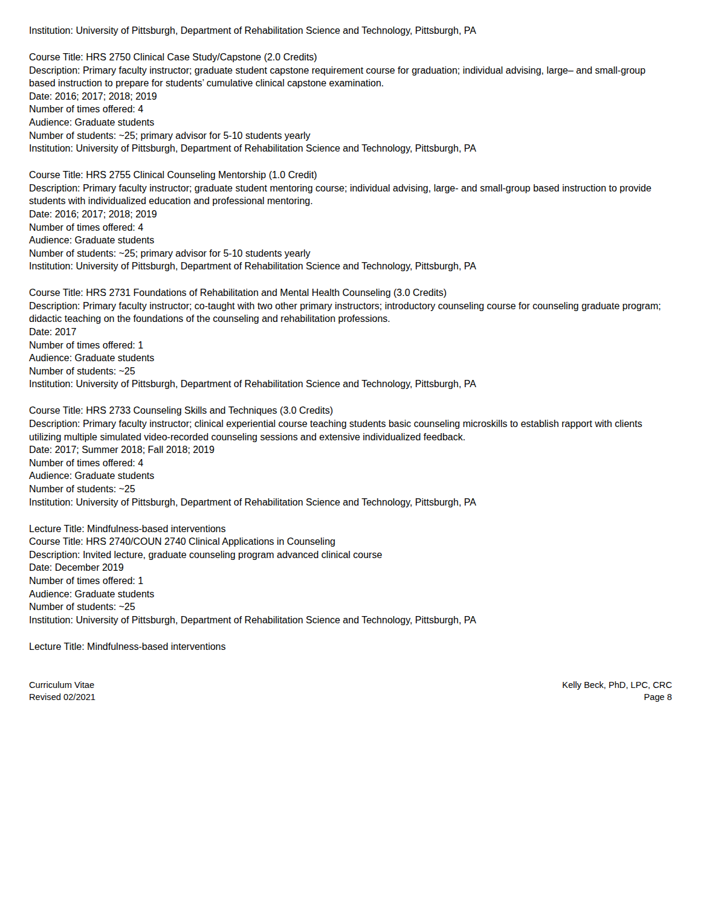Institution: University of Pittsburgh, Department of Rehabilitation Science and Technology, Pittsburgh, PA
Course Title: HRS 2750 Clinical Case Study/Capstone (2.0 Credits)
Description: Primary faculty instructor; graduate student capstone requirement course for graduation; individual advising, large– and small-group based instruction to prepare for students’ cumulative clinical capstone examination.
Date: 2016; 2017; 2018; 2019
Number of times offered: 4
Audience: Graduate students
Number of students: ~25; primary advisor for 5-10 students yearly
Institution: University of Pittsburgh, Department of Rehabilitation Science and Technology, Pittsburgh, PA
Course Title: HRS 2755 Clinical Counseling Mentorship (1.0 Credit)
Description: Primary faculty instructor; graduate student mentoring course; individual advising, large- and small-group based instruction to provide students with individualized education and professional mentoring.
Date: 2016; 2017; 2018; 2019
Number of times offered: 4
Audience: Graduate students
Number of students: ~25; primary advisor for 5-10 students yearly
Institution: University of Pittsburgh, Department of Rehabilitation Science and Technology, Pittsburgh, PA
Course Title: HRS 2731 Foundations of Rehabilitation and Mental Health Counseling (3.0 Credits)
Description: Primary faculty instructor; co-taught with two other primary instructors; introductory counseling course for counseling graduate program; didactic teaching on the foundations of the counseling and rehabilitation professions.
Date: 2017
Number of times offered: 1
Audience: Graduate students
Number of students: ~25
Institution: University of Pittsburgh, Department of Rehabilitation Science and Technology, Pittsburgh, PA
Course Title: HRS 2733 Counseling Skills and Techniques (3.0 Credits)
Description: Primary faculty instructor; clinical experiential course teaching students basic counseling microskills to establish rapport with clients utilizing multiple simulated video-recorded counseling sessions and extensive individualized feedback.
Date: 2017; Summer 2018; Fall 2018; 2019
Number of times offered: 4
Audience: Graduate students
Number of students: ~25
Institution: University of Pittsburgh, Department of Rehabilitation Science and Technology, Pittsburgh, PA
Lecture Title: Mindfulness-based interventions
Course Title: HRS 2740/COUN 2740 Clinical Applications in Counseling
Description: Invited lecture, graduate counseling program advanced clinical course
Date: December 2019
Number of times offered: 1
Audience: Graduate students
Number of students: ~25
Institution: University of Pittsburgh, Department of Rehabilitation Science and Technology, Pittsburgh, PA
Lecture Title: Mindfulness-based interventions
Curriculum Vitae Revised 02/2021
Kelly Beck, PhD, LPC, CRC Page 8